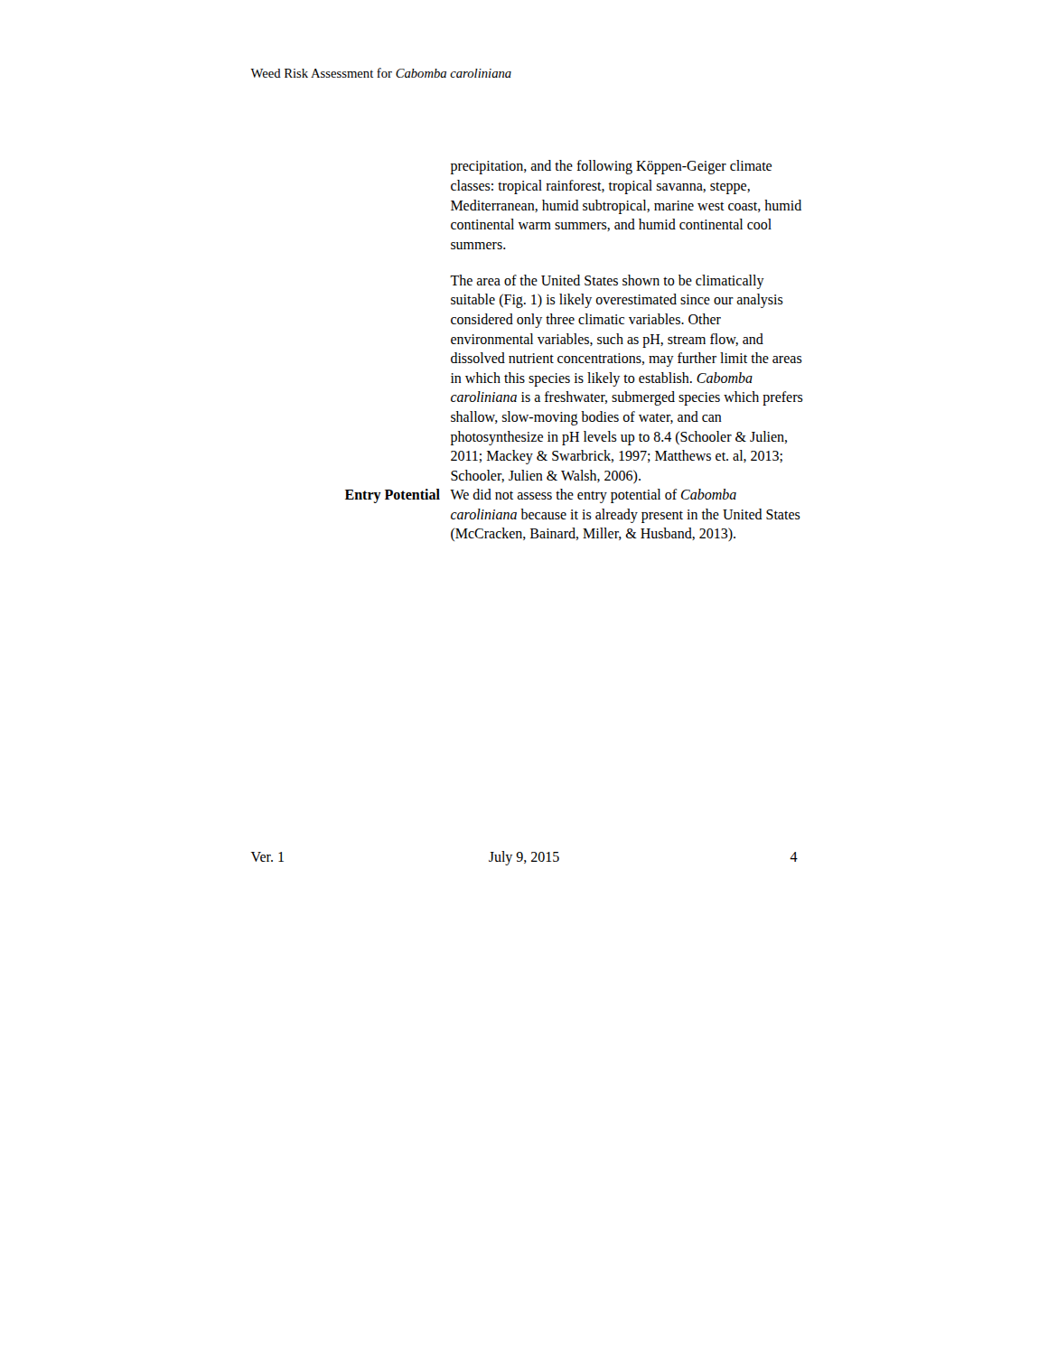Weed Risk Assessment for Cabomba caroliniana
precipitation, and the following Köppen-Geiger climate classes: tropical rainforest, tropical savanna, steppe, Mediterranean, humid subtropical, marine west coast, humid continental warm summers, and humid continental cool summers.
The area of the United States shown to be climatically suitable (Fig. 1) is likely overestimated since our analysis considered only three climatic variables. Other environmental variables, such as pH, stream flow, and dissolved nutrient concentrations, may further limit the areas in which this species is likely to establish. Cabomba caroliniana is a freshwater, submerged species which prefers shallow, slow-moving bodies of water, and can photosynthesize in pH levels up to 8.4 (Schooler & Julien, 2011; Mackey & Swarbrick, 1997; Matthews et. al, 2013; Schooler, Julien & Walsh, 2006).
Entry Potential
We did not assess the entry potential of Cabomba caroliniana because it is already present in the United States (McCracken, Bainard, Miller, & Husband, 2013).
Ver. 1 July 9, 2015 4